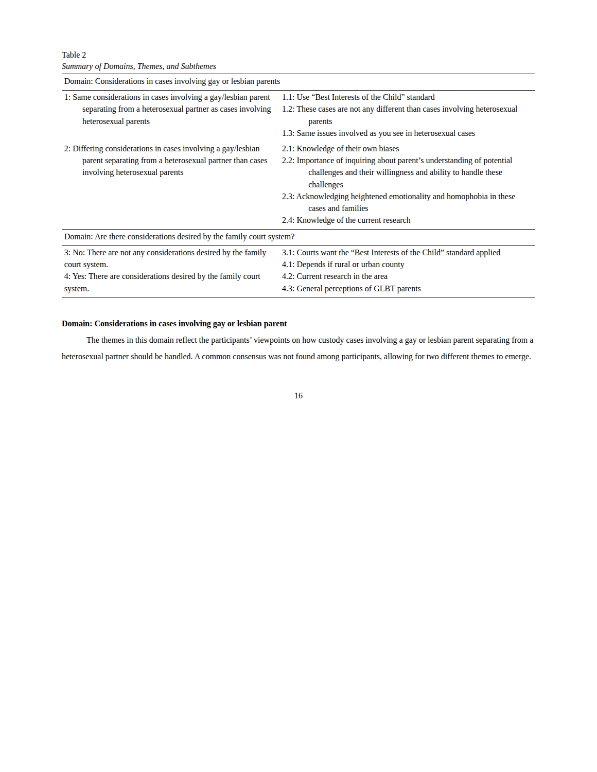Table 2
Summary of Domains, Themes, and Subthemes
| Domain: Considerations in cases involving gay or lesbian parents |
| 1: Same considerations in cases involving a gay/lesbian parent separating from a heterosexual partner as cases involving heterosexual parents | 1.1: Use “Best Interests of the Child” standard 1.2: These cases are not any different than cases involving heterosexual parents 1.3: Same issues involved as you see in heterosexual cases |
| 2: Differing considerations in cases involving a gay/lesbian parent separating from a heterosexual partner than cases involving heterosexual parents | 2.1: Knowledge of their own biases 2.2: Importance of inquiring about parent’s understanding of potential challenges and their willingness and ability to handle these challenges 2.3: Acknowledging heightened emotionality and homophobia in these cases and families 2.4: Knowledge of the current research |
| Domain: Are there considerations desired by the family court system? |
| 3: No: There are not any considerations desired by the family court system. 4: Yes: There are considerations desired by the family court system. | 3.1: Courts want the “Best Interests of the Child” standard applied 4.1: Depends if rural or urban county 4.2: Current research in the area 4.3: General perceptions of GLBT parents |
Domain: Considerations in cases involving gay or lesbian parent
The themes in this domain reflect the participants’ viewpoints on how custody cases involving a gay or lesbian parent separating from a heterosexual partner should be handled. A common consensus was not found among participants, allowing for two different themes to emerge.
16